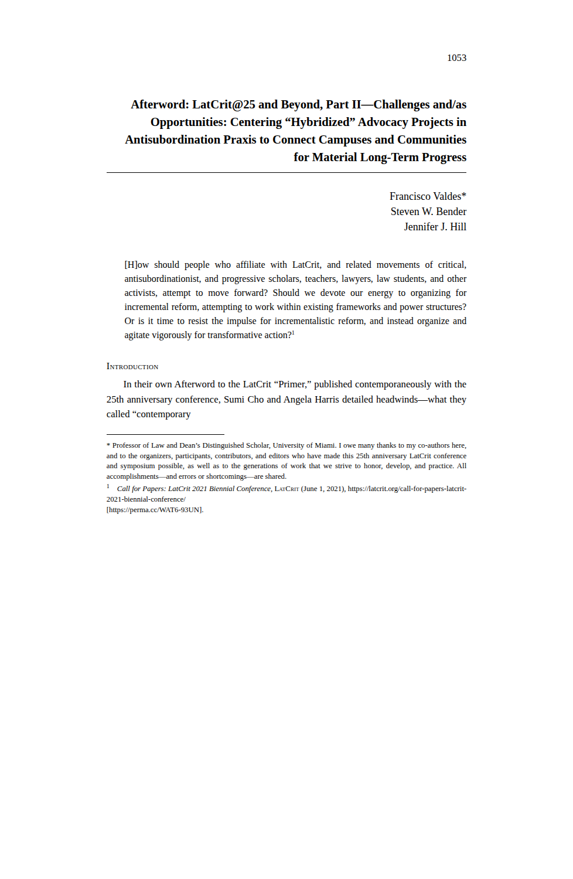1053
Afterword: LatCrit@25 and Beyond, Part II—Challenges and/as Opportunities: Centering “Hybridized” Advocacy Projects in Antisubordination Praxis to Connect Campuses and Communities for Material Long-Term Progress
Francisco Valdes*
Steven W. Bender
Jennifer J. Hill
[H]ow should people who affiliate with LatCrit, and related movements of critical, antisubordinationist, and progressive scholars, teachers, lawyers, law students, and other activists, attempt to move forward? Should we devote our energy to organizing for incremental reform, attempting to work within existing frameworks and power structures? Or is it time to resist the impulse for incrementalistic reform, and instead organize and agitate vigorously for transformative action?1
Introduction
In their own Afterword to the LatCrit “Primer,” published contemporaneously with the 25th anniversary conference, Sumi Cho and Angela Harris detailed headwinds—what they called “contemporary
* Professor of Law and Dean’s Distinguished Scholar, University of Miami. I owe many thanks to my co-authors here, and to the organizers, participants, contributors, and editors who have made this 25th anniversary LatCrit conference and symposium possible, as well as to the generations of work that we strive to honor, develop, and practice. All accomplishments—and errors or shortcomings—are shared.
1 Call for Papers: LatCrit 2021 Biennial Conference, LatCrit (June 1, 2021), https://latcrit.org/call-for-papers-latcrit-2021-biennial-conference/
[https://perma.cc/WAT6-93UN].